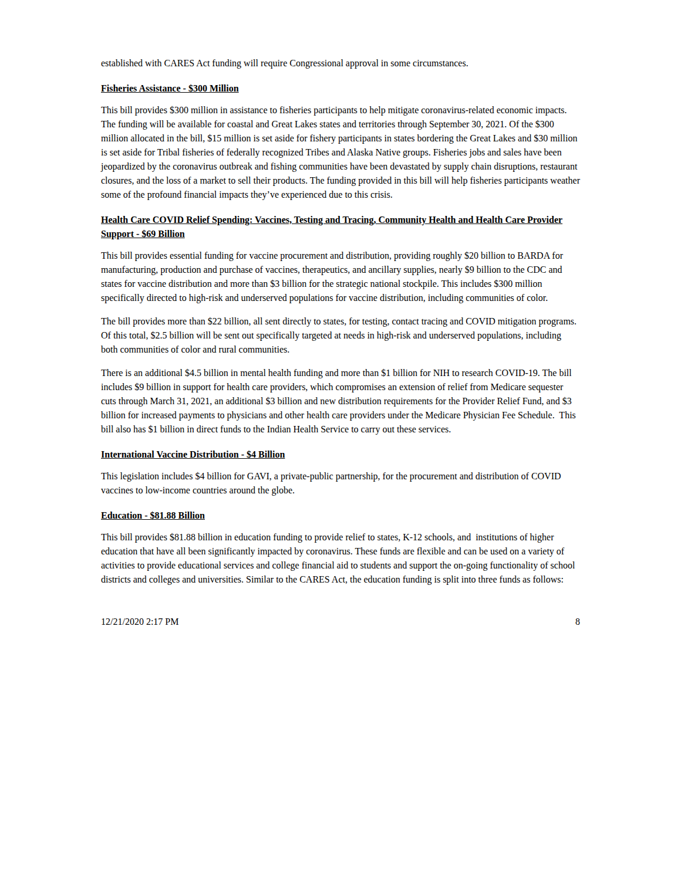established with CARES Act funding will require Congressional approval in some circumstances.
Fisheries Assistance - $300 Million
This bill provides $300 million in assistance to fisheries participants to help mitigate coronavirus-related economic impacts. The funding will be available for coastal and Great Lakes states and territories through September 30, 2021. Of the $300 million allocated in the bill, $15 million is set aside for fishery participants in states bordering the Great Lakes and $30 million is set aside for Tribal fisheries of federally recognized Tribes and Alaska Native groups. Fisheries jobs and sales have been jeopardized by the coronavirus outbreak and fishing communities have been devastated by supply chain disruptions, restaurant closures, and the loss of a market to sell their products. The funding provided in this bill will help fisheries participants weather some of the profound financial impacts they’ve experienced due to this crisis.
Health Care COVID Relief Spending: Vaccines, Testing and Tracing, Community Health and Health Care Provider Support - $69 Billion
This bill provides essential funding for vaccine procurement and distribution, providing roughly $20 billion to BARDA for manufacturing, production and purchase of vaccines, therapeutics, and ancillary supplies, nearly $9 billion to the CDC and states for vaccine distribution and more than $3 billion for the strategic national stockpile. This includes $300 million specifically directed to high-risk and underserved populations for vaccine distribution, including communities of color.
The bill provides more than $22 billion, all sent directly to states, for testing, contact tracing and COVID mitigation programs. Of this total, $2.5 billion will be sent out specifically targeted at needs in high-risk and underserved populations, including both communities of color and rural communities.
There is an additional $4.5 billion in mental health funding and more than $1 billion for NIH to research COVID-19. The bill includes $9 billion in support for health care providers, which compromises an extension of relief from Medicare sequester cuts through March 31, 2021, an additional $3 billion and new distribution requirements for the Provider Relief Fund, and $3 billion for increased payments to physicians and other health care providers under the Medicare Physician Fee Schedule. This bill also has $1 billion in direct funds to the Indian Health Service to carry out these services.
International Vaccine Distribution - $4 Billion
This legislation includes $4 billion for GAVI, a private-public partnership, for the procurement and distribution of COVID vaccines to low-income countries around the globe.
Education - $81.88 Billion
This bill provides $81.88 billion in education funding to provide relief to states, K-12 schools, and institutions of higher education that have all been significantly impacted by coronavirus. These funds are flexible and can be used on a variety of activities to provide educational services and college financial aid to students and support the on-going functionality of school districts and colleges and universities. Similar to the CARES Act, the education funding is split into three funds as follows:
12/21/2020 2:17 PM 8